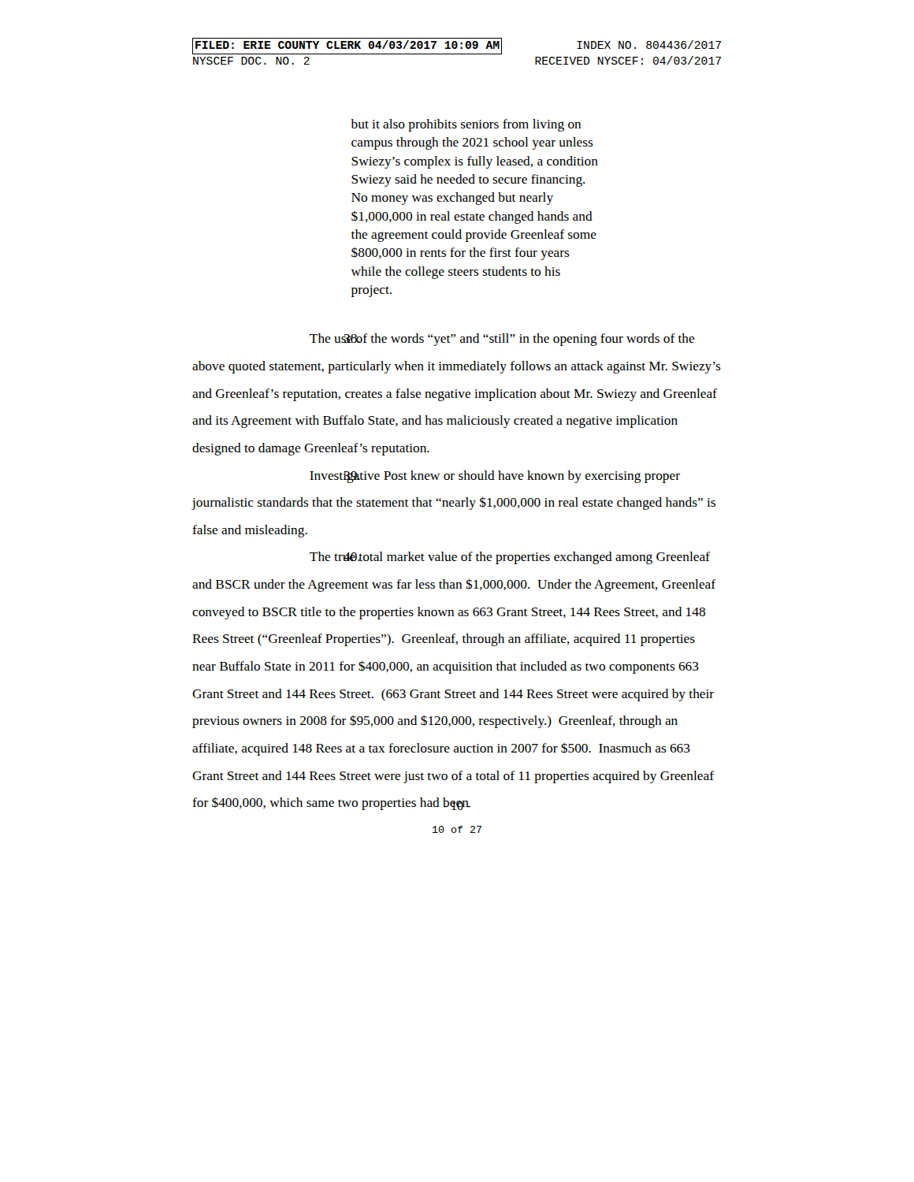FILED: ERIE COUNTY CLERK 04/03/2017 10:09 AM INDEX NO. 804436/2017
NYSCEF DOC. NO. 2 RECEIVED NYSCEF: 04/03/2017
but it also prohibits seniors from living on campus through the 2021 school year unless Swiezy’s complex is fully leased, a condition Swiezy said he needed to secure financing. No money was exchanged but nearly $1,000,000 in real estate changed hands and the agreement could provide Greenleaf some $800,000 in rents for the first four years while the college steers students to his project.
38. The use of the words “yet” and “still” in the opening four words of the above quoted statement, particularly when it immediately follows an attack against Mr. Swiezy’s and Greenleaf’s reputation, creates a false negative implication about Mr. Swiezy and Greenleaf and its Agreement with Buffalo State, and has maliciously created a negative implication designed to damage Greenleaf’s reputation.
39. Investigative Post knew or should have known by exercising proper journalistic standards that the statement that “nearly $1,000,000 in real estate changed hands” is false and misleading.
40. The true total market value of the properties exchanged among Greenleaf and BSCR under the Agreement was far less than $1,000,000. Under the Agreement, Greenleaf conveyed to BSCR title to the properties known as 663 Grant Street, 144 Rees Street, and 148 Rees Street (“Greenleaf Properties”). Greenleaf, through an affiliate, acquired 11 properties near Buffalo State in 2011 for $400,000, an acquisition that included as two components 663 Grant Street and 144 Rees Street. (663 Grant Street and 144 Rees Street were acquired by their previous owners in 2008 for $95,000 and $120,000, respectively.) Greenleaf, through an affiliate, acquired 148 Rees at a tax foreclosure auction in 2007 for $500. Inasmuch as 663 Grant Street and 144 Rees Street were just two of a total of 11 properties acquired by Greenleaf for $400,000, which same two properties had been
- 10 -
10 of 27